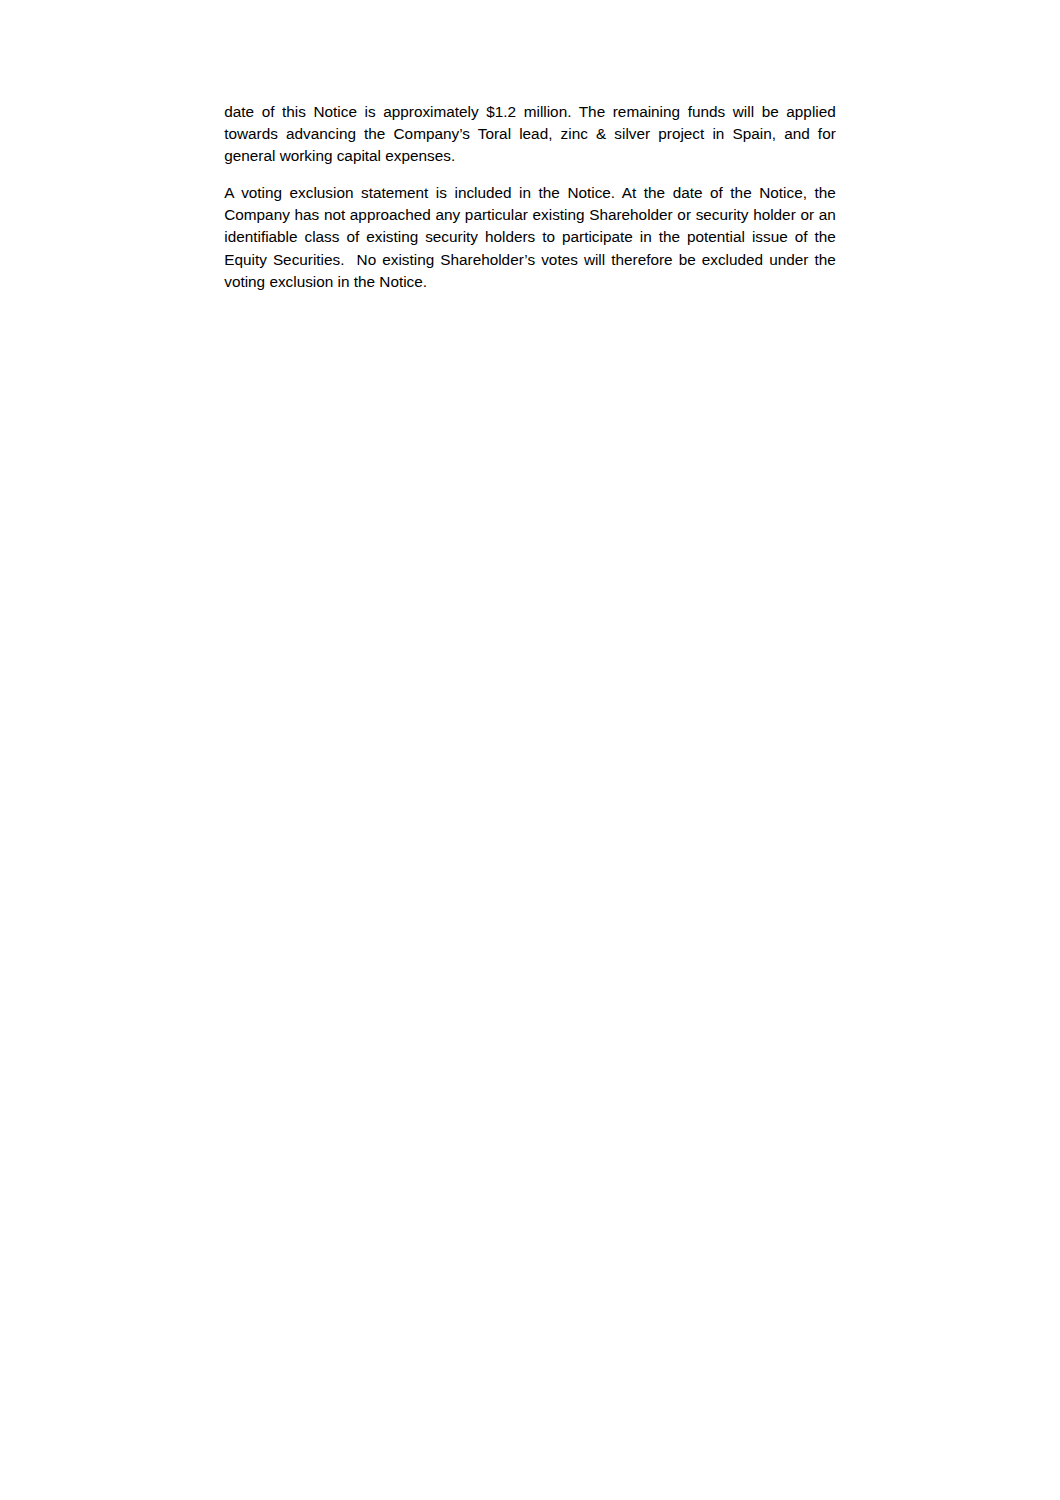date of this Notice is approximately $1.2 million. The remaining funds will be applied towards advancing the Company’s Toral lead, zinc & silver project in Spain, and for general working capital expenses.
A voting exclusion statement is included in the Notice. At the date of the Notice, the Company has not approached any particular existing Shareholder or security holder or an identifiable class of existing security holders to participate in the potential issue of the Equity Securities. No existing Shareholder’s votes will therefore be excluded under the voting exclusion in the Notice.